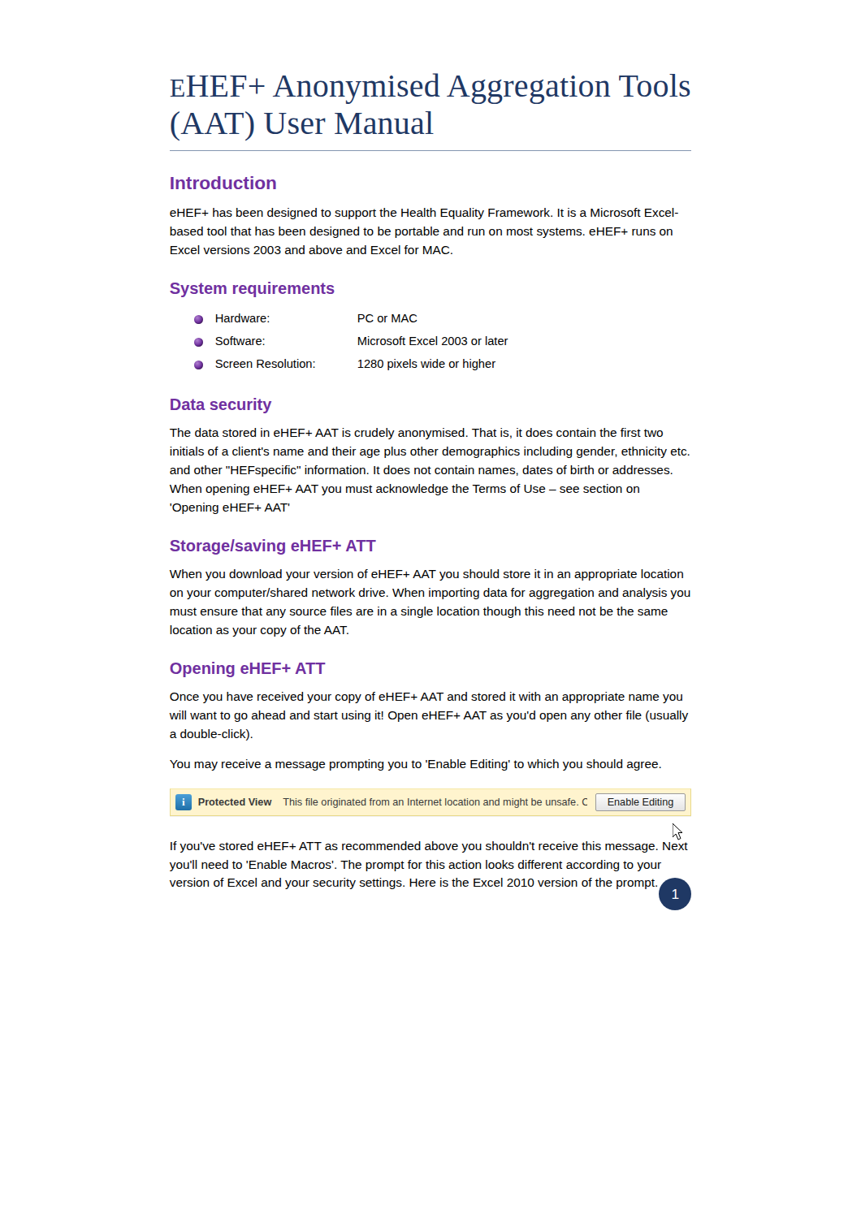EHEF+ Anonymised Aggregation Tools (AAT) User Manual
Introduction
eHEF+ has been designed to support the Health Equality Framework. It is a Microsoft Excel-based tool that has been designed to be portable and run on most systems. eHEF+ runs on Excel versions 2003 and above and Excel for MAC.
System requirements
Hardware: PC or MAC
Software: Microsoft Excel 2003 or later
Screen Resolution: 1280 pixels wide or higher
Data security
The data stored in eHEF+ AAT is crudely anonymised. That is, it does contain the first two initials of a client's name and their age plus other demographics including gender, ethnicity etc. and other "HEFspecific" information. It does not contain names, dates of birth or addresses. When opening eHEF+ AAT you must acknowledge the Terms of Use – see section on 'Opening eHEF+ AAT'
Storage/saving eHEF+ ATT
When you download your version of eHEF+ AAT you should store it in an appropriate location on your computer/shared network drive. When importing data for aggregation and analysis you must ensure that any source files are in a single location though this need not be the same location as your copy of the AAT.
Opening eHEF+ ATT
Once you have received your copy of eHEF+ AAT and stored it with an appropriate name you will want to go ahead and start using it! Open eHEF+ AAT as you'd open any other file (usually a double-click).
You may receive a message prompting you to 'Enable Editing' to which you should agree.
i
Protected View This file originated from an Internet location and might be unsafe. Click for more details. Enable Editing
If you've stored eHEF+ ATT as recommended above you shouldn't receive this message. Next you'll need to 'Enable Macros'. The prompt for this action looks different according to your version of Excel and your security settings. Here is the Excel 2010 version of the prompt.
1